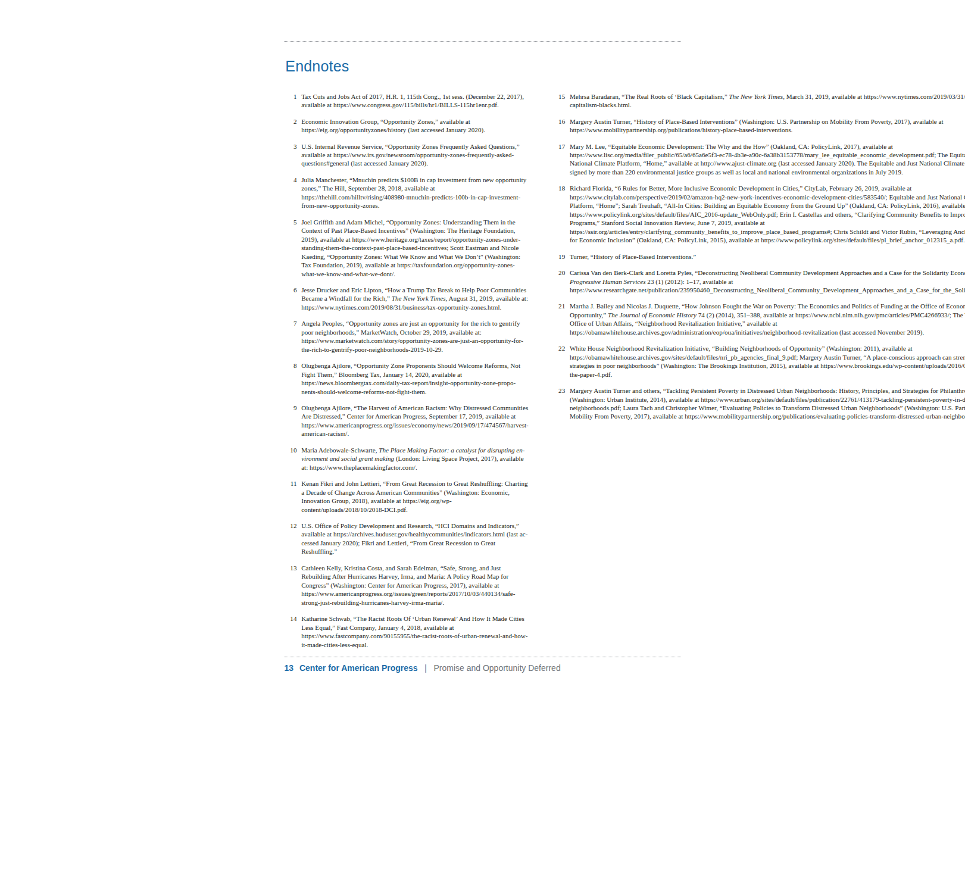Endnotes
1 Tax Cuts and Jobs Act of 2017, H.R. 1, 115th Cong., 1st sess. (December 22, 2017), available at https://www.congress.gov/115/bills/hr1/BILLS-115hr1enr.pdf.
2 Economic Innovation Group, “Opportunity Zones,” available at https://eig.org/opportunityzones/history (last accessed January 2020).
3 U.S. Internal Revenue Service, “Opportunity Zones Frequently Asked Questions,” available at https://www.irs.gov/newsroom/opportunity-zones-frequently-asked-questions#general (last accessed January 2020).
4 Julia Manchester, “Mnuchin predicts $100B in cap investment from new opportunity zones,” The Hill, September 28, 2018, available at https://thehill.com/hilltv/rising/408980-mnuchin-predicts-100b-in-cap-investment-from-new-opportunity-zones.
5 Joel Griffith and Adam Michel, “Opportunity Zones: Understanding Them in the Context of Past Place-Based Incentives” (Washington: The Heritage Foundation, 2019), available at https://www.heritage.org/taxes/report/opportunity-zones-understanding-them-the-context-past-place-based-incentives; Scott Eastman and Nicole Kaeding, “Opportunity Zones: What We Know and What We Don’t” (Washington: Tax Foundation, 2019), available at https://taxfoundation.org/opportunity-zones-what-we-know-and-what-we-dont/.
6 Jesse Drucker and Eric Lipton, “How a Trump Tax Break to Help Poor Communities Became a Windfall for the Rich,” The New York Times, August 31, 2019, available at: https://www.nytimes.com/2019/08/31/business/tax-opportunity-zones.html.
7 Angela Peoples, “Opportunity zones are just an opportunity for the rich to gentrify poor neighborhoods,” MarketWatch, October 29, 2019, available at: https://www.marketwatch.com/story/opportunity-zones-are-just-an-opportunity-for-the-rich-to-gentrify-poor-neighborhoods-2019-10-29.
8 Olugbenga Ajilore, “Opportunity Zone Proponents Should Welcome Reforms, Not Fight Them,” Bloomberg Tax, January 14, 2020, available at https://news.bloombergtax.com/daily-tax-report/insight-opportunity-zone-proponents-should-welcome-reforms-not-fight-them.
9 Olugbenga Ajilore, “The Harvest of American Racism: Why Distressed Communities Are Distressed,” Center for American Progress, September 17, 2019, available at https://www.americanprogress.org/issues/economy/news/2019/09/17/474567/harvest-american-racism/.
10 Maria Adebowale-Schwarte, The Place Making Factor: a catalyst for disrupting environment and social grant making (London: Living Space Project, 2017), available at: https://www.theplacemakingfactor.com/.
11 Kenan Fikri and John Lettieri, “From Great Recession to Great Reshuffling: Charting a Decade of Change Across American Communities” (Washington: Economic, Innovation Group, 2018), available at https://eig.org/wp-content/uploads/2018/10/2018-DCI.pdf.
12 U.S. Office of Policy Development and Research, “HCI Domains and Indicators,” available at https://archives.huduser.gov/healthycommunities/indicators.html (last accessed January 2020); Fikri and Lettieri, “From Great Recession to Great Reshuffling.”
13 Cathleen Kelly, Kristina Costa, and Sarah Edelman, “Safe, Strong, and Just Rebuilding After Hurricanes Harvey, Irma, and Maria: A Policy Road Map for Congress” (Washington: Center for American Progress, 2017), available at https://www.americanprogress.org/issues/green/reports/2017/10/03/440134/safe-strong-just-rebuilding-hurricanes-harvey-irma-maria/.
14 Katharine Schwab, “The Racist Roots Of ‘Urban Renewal’ And How It Made Cities Less Equal,” Fast Company, January 4, 2018, available at https://www.fastcompany.com/90155955/the-racist-roots-of-urban-renewal-and-how-it-made-cities-less-equal.
15 Mehrsa Baradaran, “The Real Roots of ‘Black Capitalism,” The New York Times, March 31, 2019, available at https://www.nytimes.com/2019/03/31/opinion/nixon-capitalism-blacks.html.
16 Margery Austin Turner, “History of Place-Based Interventions” (Washington: U.S. Partnership on Mobility From Poverty, 2017), available at https://www.mobilitypartnership.org/publications/history-place-based-interventions.
17 Mary M. Lee, “Equitable Economic Development: The Why and the How” (Oakland, CA: PolicyLink, 2017), available at https://www.lisc.org/media/filer_public/65/a6/65a6e5f3-ec78-4b3e-a90c-6a38b3153778/mary_lee_equitable_economic_development.pdf; The Equitable and Just National Climate Platform, “Home,” available at http://www.ajust-climate.org (last accessed January 2020). The Equitable and Just National Climate Platform was signed by more than 220 environmental justice groups as well as local and national environmental organizations in July 2019.
18 Richard Florida, “6 Rules for Better, More Inclusive Economic Development in Cities,” CityLab, February 26, 2019, available at https://www.citylab.com/perspective/2019/02/amazon-hq2-new-york-incentives-economic-development-cities/583540/; Equitable and Just National Climate Platform, “Home”; Sarah Treuhaft, “All-In Cities: Building an Equitable Economy from the Ground Up” (Oakland, CA: PolicyLink, 2016), available at https://www.policylink.org/sites/default/files/AIC_2016-update_WebOnly.pdf; Erin I. Castellas and others, “Clarifying Community Benefits to Improve Place-Based Programs,” Stanford Social Innovation Review, June 7, 2019, available at https://ssir.org/articles/entry/clarifying_community_benefits_to_improve_place_based_programs#; Chris Schildt and Victor Rubin, “Leveraging Anchor Institutions for Economic Inclusion” (Oakland, CA: PolicyLink, 2015), available at https://www.policylink.org/sites/default/files/pl_brief_anchor_012315_a.pdf.
19 Turner, “History of Place-Based Interventions.”
20 Carissa Van den Berk-Clark and Loretta Pyles, “Deconstructing Neoliberal Community Development Approaches and a Case for the Solidarity Economy,” Journal of Progressive Human Services 23 (1) (2012): 1–17, available at https://www.researchgate.net/publication/239950460_Deconstructing_Neoliberal_Community_Development_Approaches_and_a_Case_for_the_Solidarity_Economy.
21 Martha J. Bailey and Nicolas J. Duquette, “How Johnson Fought the War on Poverty: The Economics and Politics of Funding at the Office of Economic Opportunity,” The Journal of Economic History 74 (2) (2014), 351–388, available at https://www.ncbi.nlm.nih.gov/pmc/articles/PMC4266933/; The White House Office of Urban Affairs, “Neighborhood Revitalization Initiative,” available at https://obamawhitehouse.archives.gov/administration/eop/oua/initiatives/neighborhood-revitalization (last accessed November 2019).
22 White House Neighborhood Revitalization Initiative, “Building Neighborhoods of Opportunity” (Washington: 2011), available at https://obamawhitehouse.archives.gov/sites/default/files/nri_pb_agencies_final_9.pdf; Margery Austin Turner, “A place-conscious approach can strengthen integrated strategies in poor neighborhoods” (Washington: The Brookings Institution, 2015), available at https://www.brookings.edu/wp-content/uploads/2016/06/Download-the-paper-4.pdf.
23 Margery Austin Turner and others, “Tackling Persistent Poverty in Distressed Urban Neighborhoods: History, Principles, and Strategies for Philanthropic Investment” (Washington: Urban Institute, 2014), available at https://www.urban.org/sites/default/files/publication/22761/413179-tackling-persistent-poverty-in-distressed-urban-neighborhoods.pdf; Laura Tach and Christopher Wimer, “Evaluating Policies to Transform Distressed Urban Neighborhoods” (Washington: U.S. Partnership on Mobility From Poverty, 2017), available at https://www.mobilitypartnership.org/publications/evaluating-policies-transform-distressed-urban-neighborhoods.
13 Center for American Progress | Promise and Opportunity Deferred